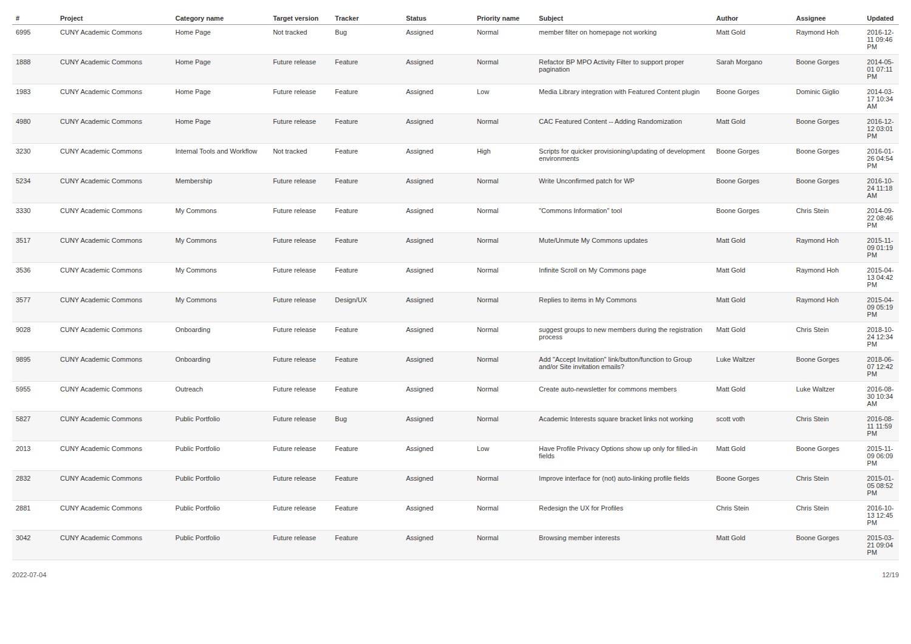| # | Project | Category name | Target version | Tracker | Status | Priority name | Subject | Author | Assignee | Updated |
| --- | --- | --- | --- | --- | --- | --- | --- | --- | --- | --- |
| 6995 | CUNY Academic Commons | Home Page | Not tracked | Bug | Assigned | Normal | member filter on homepage not working | Matt Gold | Raymond Hoh | 2016-12-11 09:46 PM |
| 1888 | CUNY Academic Commons | Home Page | Future release | Feature | Assigned | Normal | Refactor BP MPO Activity Filter to support proper pagination | Sarah Morgano | Boone Gorges | 2014-05-01 07:11 PM |
| 1983 | CUNY Academic Commons | Home Page | Future release | Feature | Assigned | Low | Media Library integration with Featured Content plugin | Boone Gorges | Dominic Giglio | 2014-03-17 10:34 AM |
| 4980 | CUNY Academic Commons | Home Page | Future release | Feature | Assigned | Normal | CAC Featured Content -- Adding Randomization | Matt Gold | Boone Gorges | 2016-12-12 03:01 PM |
| 3230 | CUNY Academic Commons | Internal Tools and Workflow | Not tracked | Feature | Assigned | High | Scripts for quicker provisioning/updating of development environments | Boone Gorges | Boone Gorges | 2016-01-26 04:54 PM |
| 5234 | CUNY Academic Commons | Membership | Future release | Feature | Assigned | Normal | Write Unconfirmed patch for WP | Boone Gorges | Boone Gorges | 2016-10-24 11:18 AM |
| 3330 | CUNY Academic Commons | My Commons | Future release | Feature | Assigned | Normal | "Commons Information" tool | Boone Gorges | Chris Stein | 2014-09-22 08:46 PM |
| 3517 | CUNY Academic Commons | My Commons | Future release | Feature | Assigned | Normal | Mute/Unmute My Commons updates | Matt Gold | Raymond Hoh | 2015-11-09 01:19 PM |
| 3536 | CUNY Academic Commons | My Commons | Future release | Feature | Assigned | Normal | Infinite Scroll on My Commons page | Matt Gold | Raymond Hoh | 2015-04-13 04:42 PM |
| 3577 | CUNY Academic Commons | My Commons | Future release | Design/UX | Assigned | Normal | Replies to items in My Commons | Matt Gold | Raymond Hoh | 2015-04-09 05:19 PM |
| 9028 | CUNY Academic Commons | Onboarding | Future release | Feature | Assigned | Normal | suggest groups to new members during the registration process | Matt Gold | Chris Stein | 2018-10-24 12:34 PM |
| 9895 | CUNY Academic Commons | Onboarding | Future release | Feature | Assigned | Normal | Add "Accept Invitation" link/button/function to Group and/or Site invitation emails? | Luke Waltzer | Boone Gorges | 2018-06-07 12:42 PM |
| 5955 | CUNY Academic Commons | Outreach | Future release | Feature | Assigned | Normal | Create auto-newsletter for commons members | Matt Gold | Luke Waltzer | 2016-08-30 10:34 AM |
| 5827 | CUNY Academic Commons | Public Portfolio | Future release | Bug | Assigned | Normal | Academic Interests square bracket links not working | scott voth | Chris Stein | 2016-08-11 11:59 PM |
| 2013 | CUNY Academic Commons | Public Portfolio | Future release | Feature | Assigned | Low | Have Profile Privacy Options show up only for filled-in fields | Matt Gold | Boone Gorges | 2015-11-09 06:09 PM |
| 2832 | CUNY Academic Commons | Public Portfolio | Future release | Feature | Assigned | Normal | Improve interface for (not) auto-linking profile fields | Boone Gorges | Chris Stein | 2015-01-05 08:52 PM |
| 2881 | CUNY Academic Commons | Public Portfolio | Future release | Feature | Assigned | Normal | Redesign the UX for Profiles | Chris Stein | Chris Stein | 2016-10-13 12:45 PM |
| 3042 | CUNY Academic Commons | Public Portfolio | Future release | Feature | Assigned | Normal | Browsing member interests | Matt Gold | Boone Gorges | 2015-03-21 09:04 PM |
2022-07-04 12/19